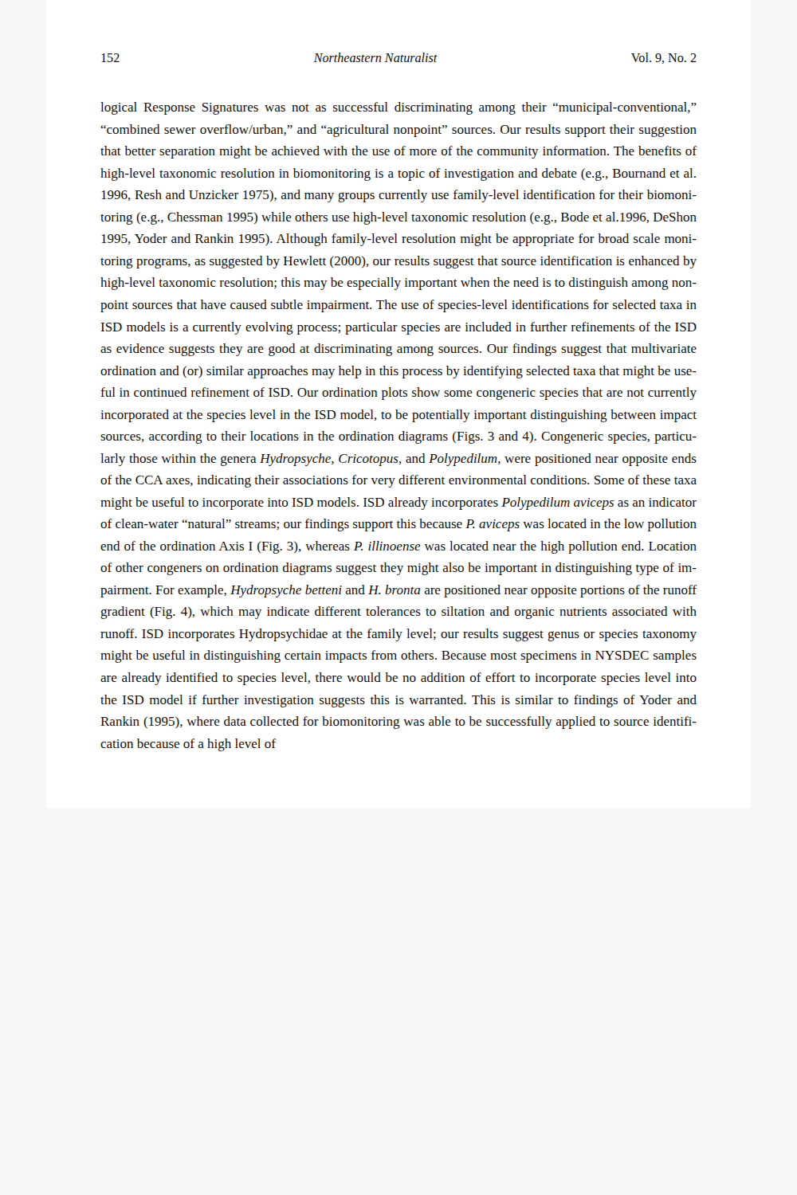152 Northeastern Naturalist Vol. 9, No. 2
Page 152 text
logical Response Signatures was not as successful discriminating among their “municipal-conventional,” “combined sewer overflow/urban,” and “agricultural nonpoint” sources. Our results support their suggestion that better separation might be achieved with the use of more of the community information. The benefits of high-level taxonomic resolution in biomonitoring is a topic of investigation and debate (e.g., Bournand et al. 1996, Resh and Unzicker 1975), and many groups currently use family-level identification for their biomonitoring (e.g., Chessman 1995) while others use high-level taxonomic resolution (e.g., Bode et al.1996, DeShon 1995, Yoder and Rankin 1995). Although family-level resolution might be appropriate for broad scale monitoring programs, as suggested by Hewlett (2000), our results suggest that source identification is enhanced by high-level taxonomic resolution; this may be especially important when the need is to distinguish among nonpoint sources that have caused subtle impairment. The use of species-level identifications for selected taxa in ISD models is a currently evolving process; particular species are included in further refinements of the ISD as evidence suggests they are good at discriminating among sources. Our findings suggest that multivariate ordination and (or) similar approaches may help in this process by identifying selected taxa that might be useful in continued refinement of ISD. Our ordination plots show some congeneric species that are not currently incorporated at the species level in the ISD model, to be potentially important distinguishing between impact sources, according to their locations in the ordination diagrams (Figs. 3 and 4). Congeneric species, particularly those within the genera Hydropsyche, Cricotopus, and Polypedilum, were positioned near opposite ends of the CCA axes, indicating their associations for very different environmental conditions. Some of these taxa might be useful to incorporate into ISD models. ISD already incorporates Polypedilum aviceps as an indicator of clean-water “natural” streams; our findings support this because P. aviceps was located in the low pollution end of the ordination Axis I (Fig. 3), whereas P. illinoense was located near the high pollution end. Location of other congeners on ordination diagrams suggest they might also be important in distinguishing type of impairment. For example, Hydropsyche betteni and H. bronta are positioned near opposite portions of the runoff gradient (Fig. 4), which may indicate different tolerances to siltation and organic nutrients associated with runoff. ISD incorporates Hydropsychidae at the family level; our results suggest genus or species taxonomy might be useful in distinguishing certain impacts from others. Because most specimens in NYSDEC samples are already identified to species level, there would be no addition of effort to incorporate species level into the ISD model if further investigation suggests this is warranted. This is similar to findings of Yoder and Rankin (1995), where data collected for biomonitoring was able to be successfully applied to source identification because of a high level of